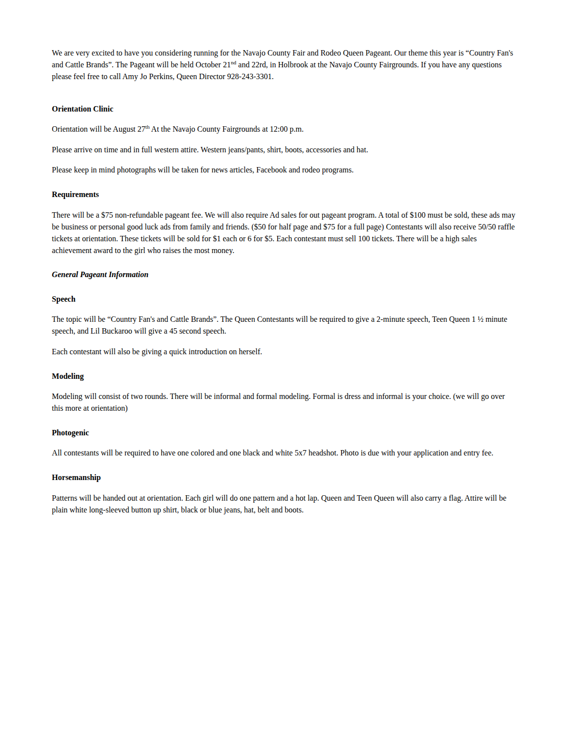We are very excited to have you considering running for the Navajo County Fair and Rodeo Queen Pageant. Our theme this year is “Country Fan's and Cattle Brands”. The Pageant will be held October 21nd and 22rd, in Holbrook at the Navajo County Fairgrounds. If you have any questions please feel free to call Amy Jo Perkins, Queen Director 928-243-3301.
Orientation Clinic
Orientation will be August 27th At the Navajo County Fairgrounds at 12:00 p.m.
Please arrive on time and in full western attire. Western jeans/pants, shirt, boots, accessories and hat.
Please keep in mind photographs will be taken for news articles, Facebook and rodeo programs.
Requirements
There will be a $75 non-refundable pageant fee. We will also require Ad sales for out pageant program. A total of $100 must be sold, these ads may be business or personal good luck ads from family and friends. ($50 for half page and $75 for a full page) Contestants will also receive 50/50 raffle tickets at orientation. These tickets will be sold for $1 each or 6 for $5. Each contestant must sell 100 tickets. There will be a high sales achievement award to the girl who raises the most money.
General Pageant Information
Speech
The topic will be “Country Fan's and Cattle Brands”. The Queen Contestants will be required to give a 2-minute speech, Teen Queen 1 ½ minute speech, and Lil Buckaroo will give a 45 second speech.
Each contestant will also be giving a quick introduction on herself.
Modeling
Modeling will consist of two rounds. There will be informal and formal modeling. Formal is dress and informal is your choice. (we will go over this more at orientation)
Photogenic
All contestants will be required to have one colored and one black and white 5x7 headshot. Photo is due with your application and entry fee.
Horsemanship
Patterns will be handed out at orientation. Each girl will do one pattern and a hot lap. Queen and Teen Queen will also carry a flag. Attire will be plain white long-sleeved button up shirt, black or blue jeans, hat, belt and boots.